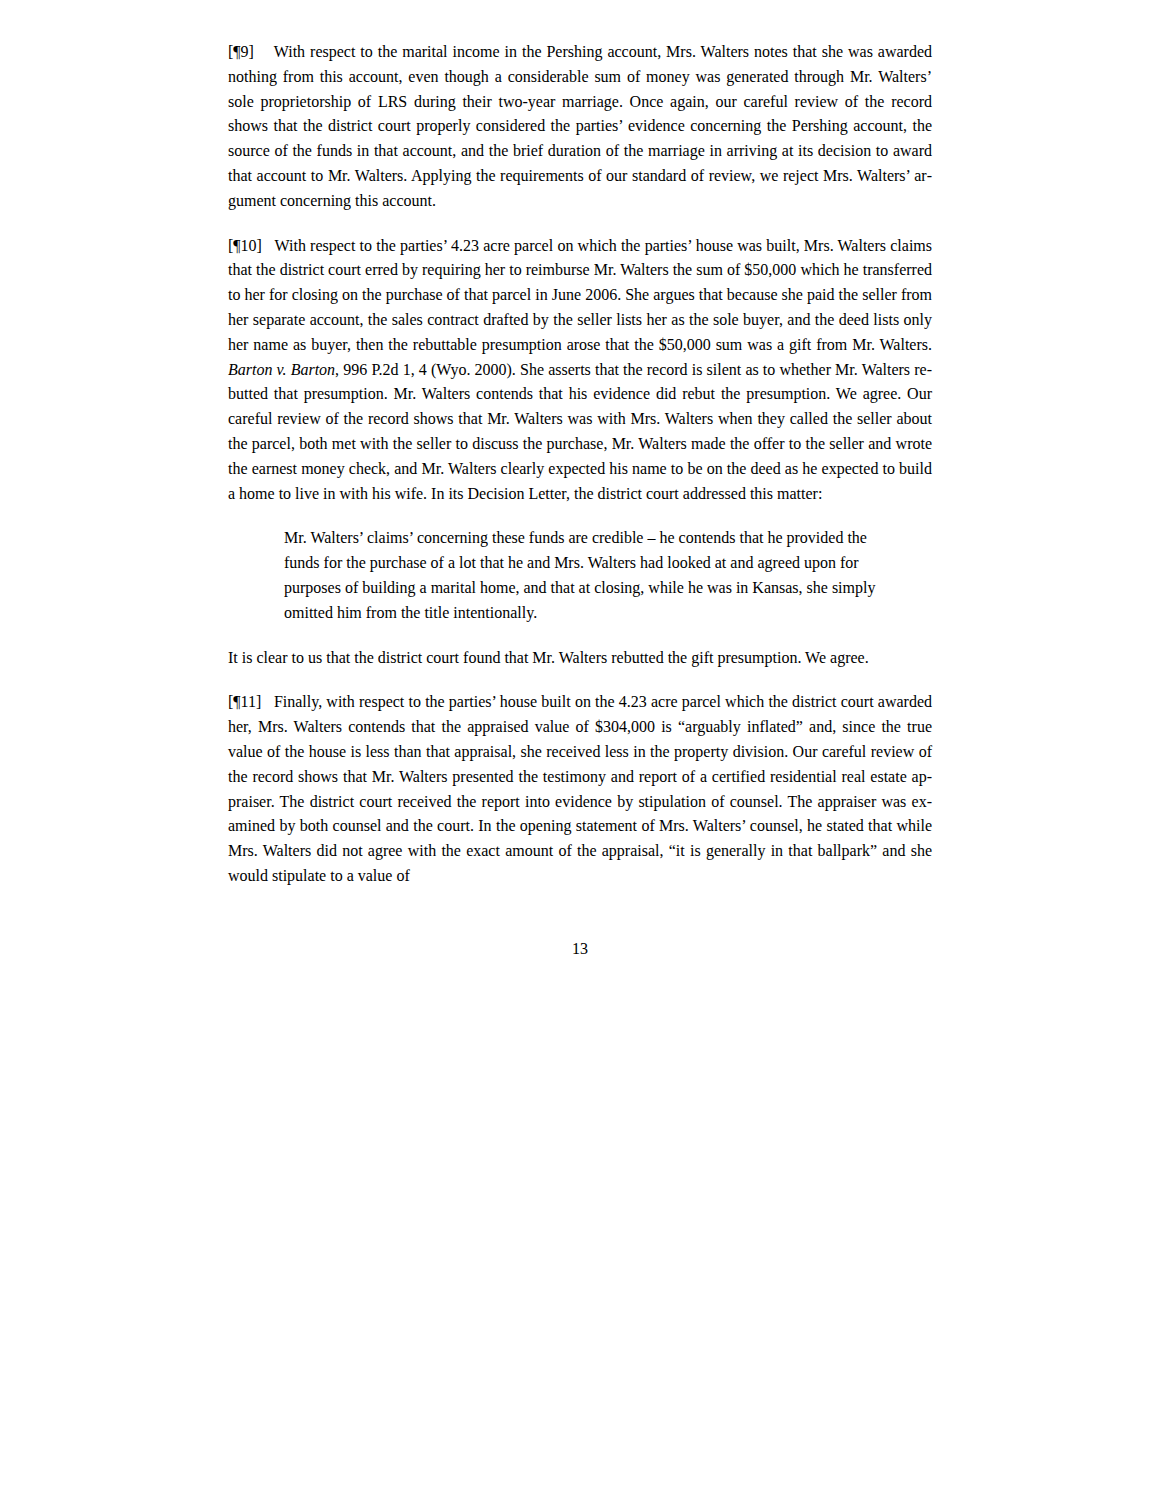[¶9] With respect to the marital income in the Pershing account, Mrs. Walters notes that she was awarded nothing from this account, even though a considerable sum of money was generated through Mr. Walters’ sole proprietorship of LRS during their two-year marriage. Once again, our careful review of the record shows that the district court properly considered the parties’ evidence concerning the Pershing account, the source of the funds in that account, and the brief duration of the marriage in arriving at its decision to award that account to Mr. Walters. Applying the requirements of our standard of review, we reject Mrs. Walters’ argument concerning this account.
[¶10] With respect to the parties’ 4.23 acre parcel on which the parties’ house was built, Mrs. Walters claims that the district court erred by requiring her to reimburse Mr. Walters the sum of $50,000 which he transferred to her for closing on the purchase of that parcel in June 2006. She argues that because she paid the seller from her separate account, the sales contract drafted by the seller lists her as the sole buyer, and the deed lists only her name as buyer, then the rebuttable presumption arose that the $50,000 sum was a gift from Mr. Walters. Barton v. Barton, 996 P.2d 1, 4 (Wyo. 2000). She asserts that the record is silent as to whether Mr. Walters rebutted that presumption. Mr. Walters contends that his evidence did rebut the presumption. We agree. Our careful review of the record shows that Mr. Walters was with Mrs. Walters when they called the seller about the parcel, both met with the seller to discuss the purchase, Mr. Walters made the offer to the seller and wrote the earnest money check, and Mr. Walters clearly expected his name to be on the deed as he expected to build a home to live in with his wife. In its Decision Letter, the district court addressed this matter:
Mr. Walters’ claims’ concerning these funds are credible – he contends that he provided the funds for the purchase of a lot that he and Mrs. Walters had looked at and agreed upon for purposes of building a marital home, and that at closing, while he was in Kansas, she simply omitted him from the title intentionally.
It is clear to us that the district court found that Mr. Walters rebutted the gift presumption. We agree.
[¶11] Finally, with respect to the parties’ house built on the 4.23 acre parcel which the district court awarded her, Mrs. Walters contends that the appraised value of $304,000 is “arguably inflated” and, since the true value of the house is less than that appraisal, she received less in the property division. Our careful review of the record shows that Mr. Walters presented the testimony and report of a certified residential real estate appraiser. The district court received the report into evidence by stipulation of counsel. The appraiser was examined by both counsel and the court. In the opening statement of Mrs. Walters’ counsel, he stated that while Mrs. Walters did not agree with the exact amount of the appraisal, “it is generally in that ballpark” and she would stipulate to a value of
13